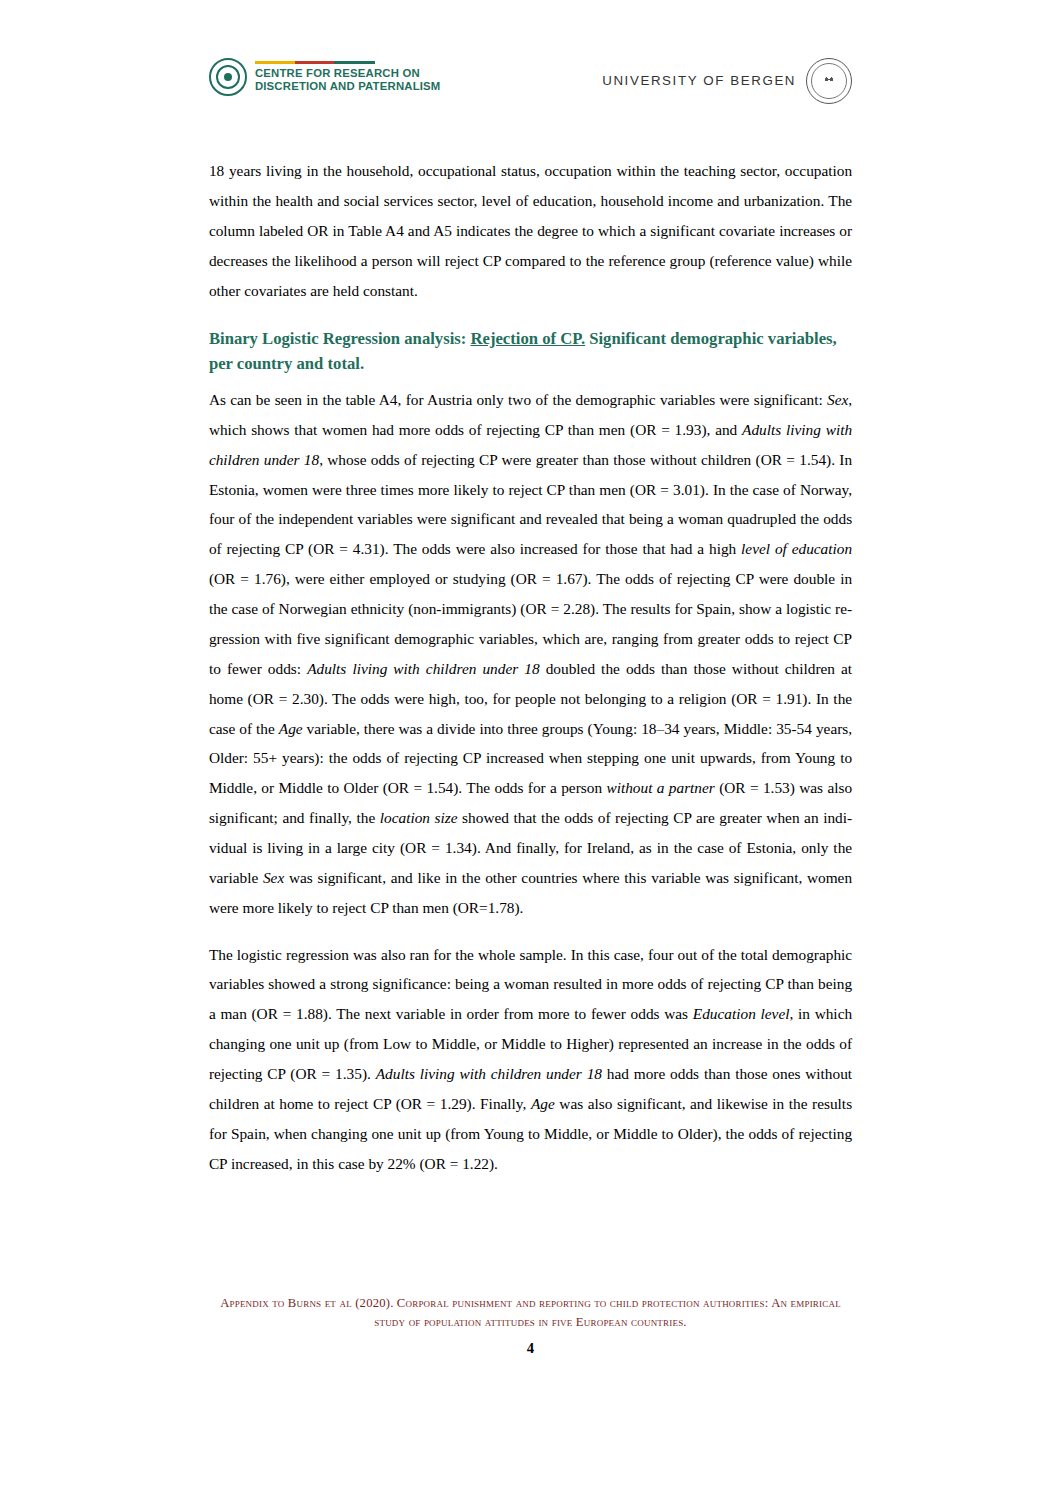CENTRE FOR RESEARCH ON
DISCRETION AND PATERNALISM
UNIVERSITY OF BERGEN
18 years living in the household, occupational status, occupation within the teaching sector, occupation within the health and social services sector, level of education, household income and urbanization. The column labeled OR in Table A4 and A5 indicates the degree to which a significant covariate increases or decreases the likelihood a person will reject CP compared to the reference group (reference value) while other covariates are held constant.
Binary Logistic Regression analysis: Rejection of CP. Significant demographic variables, per country and total.
As can be seen in the table A4, for Austria only two of the demographic variables were significant: Sex, which shows that women had more odds of rejecting CP than men (OR = 1.93), and Adults living with children under 18, whose odds of rejecting CP were greater than those without children (OR = 1.54). In Estonia, women were three times more likely to reject CP than men (OR = 3.01). In the case of Norway, four of the independent variables were significant and revealed that being a woman quadrupled the odds of rejecting CP (OR = 4.31). The odds were also increased for those that had a high level of education (OR = 1.76), were either employed or studying (OR = 1.67). The odds of rejecting CP were double in the case of Norwegian ethnicity (non-immigrants) (OR = 2.28). The results for Spain, show a logistic regression with five significant demographic variables, which are, ranging from greater odds to reject CP to fewer odds: Adults living with children under 18 doubled the odds than those without children at home (OR = 2.30). The odds were high, too, for people not belonging to a religion (OR = 1.91). In the case of the Age variable, there was a divide into three groups (Young: 18–34 years, Middle: 35-54 years, Older: 55+ years): the odds of rejecting CP increased when stepping one unit upwards, from Young to Middle, or Middle to Older (OR = 1.54). The odds for a person without a partner (OR = 1.53) was also significant; and finally, the location size showed that the odds of rejecting CP are greater when an individual is living in a large city (OR = 1.34). And finally, for Ireland, as in the case of Estonia, only the variable Sex was significant, and like in the other countries where this variable was significant, women were more likely to reject CP than men (OR=1.78).
The logistic regression was also ran for the whole sample. In this case, four out of the total demographic variables showed a strong significance: being a woman resulted in more odds of rejecting CP than being a man (OR = 1.88). The next variable in order from more to fewer odds was Education level, in which changing one unit up (from Low to Middle, or Middle to Higher) represented an increase in the odds of rejecting CP (OR = 1.35). Adults living with children under 18 had more odds than those ones without children at home to reject CP (OR = 1.29). Finally, Age was also significant, and likewise in the results for Spain, when changing one unit up (from Young to Middle, or Middle to Older), the odds of rejecting CP increased, in this case by 22% (OR = 1.22).
Appendix to Burns et al (2020). Corporal punishment and reporting to child protection authorities: An empirical study of population attitudes in five European countries.
4